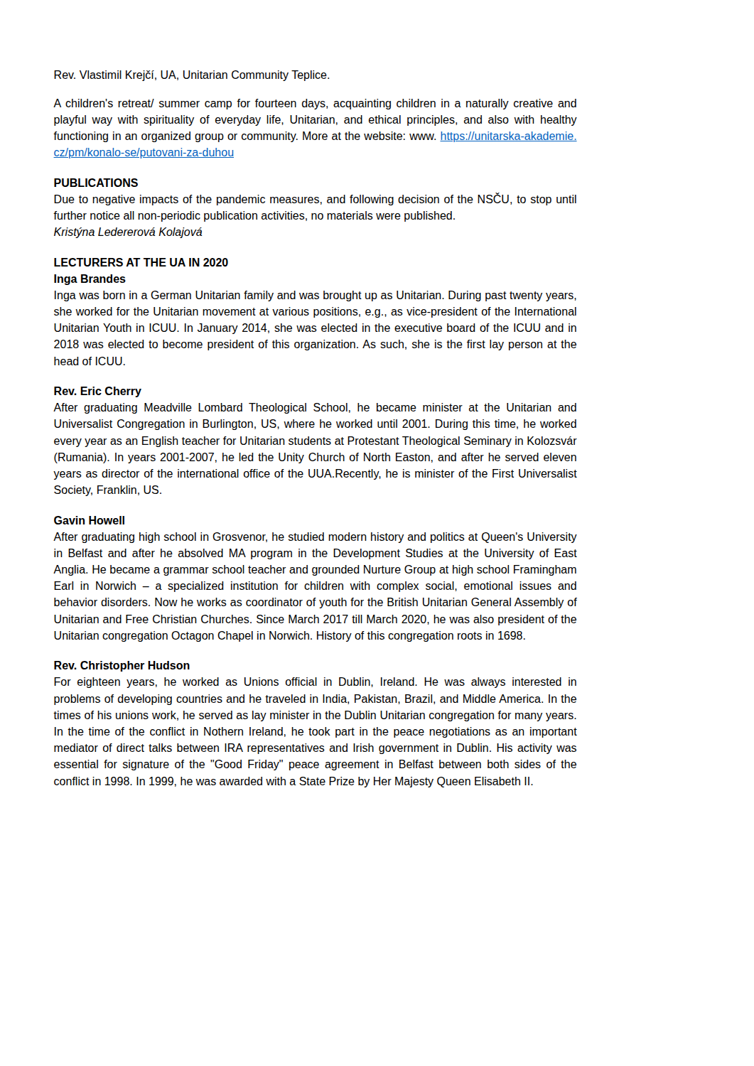Rev. Vlastimil Krejčí, UA, Unitarian Community Teplice.
A children's retreat/ summer camp for fourteen days, acquainting children in a naturally creative and playful way with spirituality of everyday life, Unitarian, and ethical principles, and also with healthy functioning in an organized group or community. More at the website: www. https://unitarska-akademie.cz/pm/konalo-se/putovani-za-duhou
PUBLICATIONS
Due to negative impacts of the pandemic measures, and following decision of the NSČU, to stop until further notice all non-periodic publication activities, no materials were published.
Kristýna Ledererová Kolajová
LECTURERS AT THE UA IN 2020
Inga Brandes
Inga was born in a German Unitarian family and was brought up as Unitarian. During past twenty years, she worked for the Unitarian movement at various positions, e.g., as vice-president of the International Unitarian Youth in ICUU. In January 2014, she was elected in the executive board of the ICUU and in 2018 was elected to become president of this organization. As such, she is the first lay person at the head of ICUU.
Rev. Eric Cherry
After graduating Meadville Lombard Theological School, he became minister at the Unitarian and Universalist Congregation in Burlington, US, where he worked until 2001. During this time, he worked every year as an English teacher for Unitarian students at Protestant Theological Seminary in Kolozsvár (Rumania). In years 2001-2007, he led the Unity Church of North Easton, and after he served eleven years as director of the international office of the UUA.Recently, he is minister of the First Universalist Society, Franklin, US.
Gavin Howell
After graduating high school in Grosvenor, he studied modern history and politics at Queen's University in Belfast and after he absolved MA program in the Development Studies at the University of East Anglia. He became a grammar school teacher and grounded Nurture Group at high school Framingham Earl in Norwich – a specialized institution for children with complex social, emotional issues and behavior disorders. Now he works as coordinator of youth for the British Unitarian General Assembly of Unitarian and Free Christian Churches. Since March 2017 till March 2020, he was also president of the Unitarian congregation Octagon Chapel in Norwich. History of this congregation roots in 1698.
Rev. Christopher Hudson
For eighteen years, he worked as Unions official in Dublin, Ireland. He was always interested in problems of developing countries and he traveled in India, Pakistan, Brazil, and Middle America. In the times of his unions work, he served as lay minister in the Dublin Unitarian congregation for many years. In the time of the conflict in Nothern Ireland, he took part in the peace negotiations as an important mediator of direct talks between IRA representatives and Irish government in Dublin. His activity was essential for signature of the "Good Friday" peace agreement in Belfast between both sides of the conflict in 1998. In 1999, he was awarded with a State Prize by Her Majesty Queen Elisabeth II.